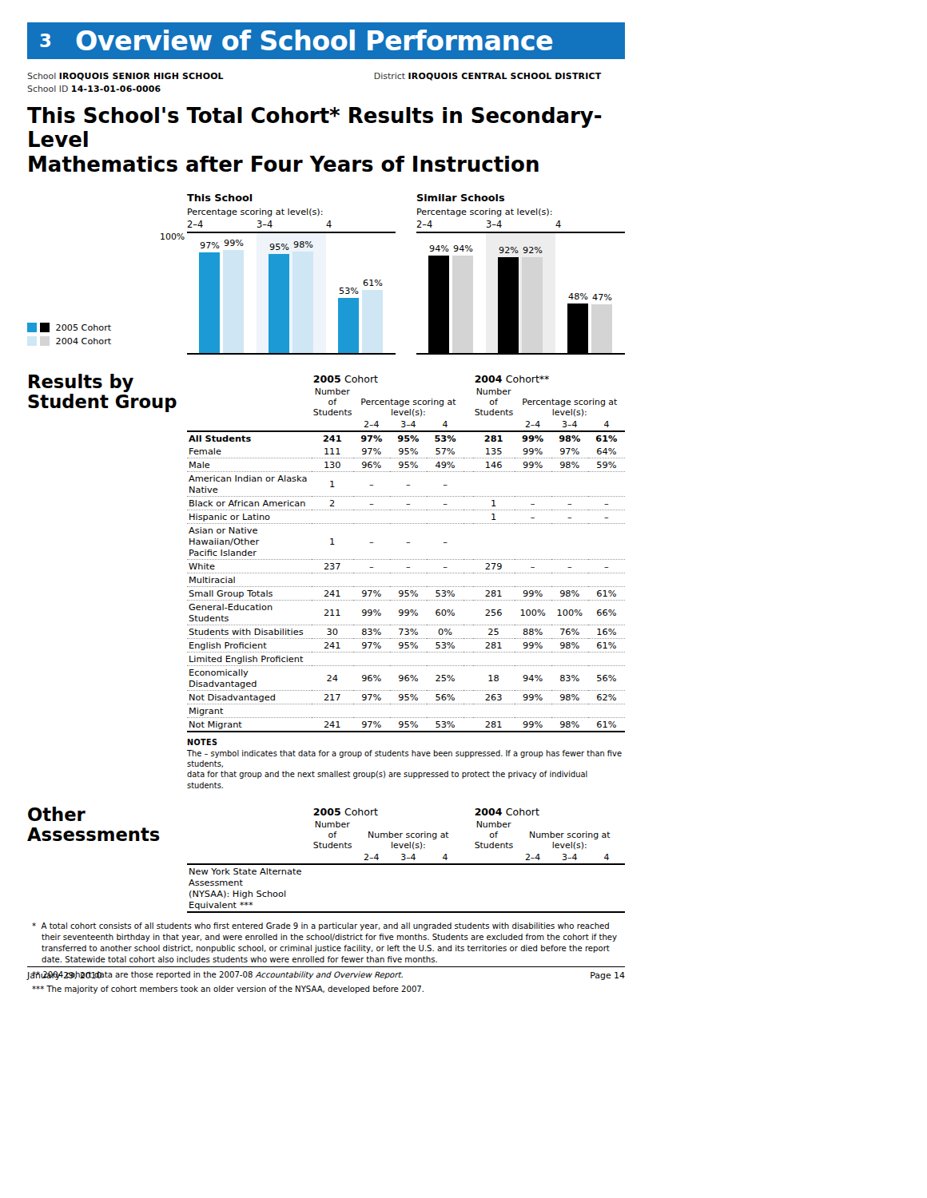3
Overview of School Performance
School IROQUOIS SENIOR HIGH SCHOOL
District IROQUOIS CENTRAL SCHOOL DISTRICT
School ID 14-13-01-06-0006
This School's Total Cohort* Results in Secondary-Level
Mathematics after Four Years of Instruction
2005 Cohort
2004 Cohort
This School
Percentage scoring at level(s):
2–43–44
100%
97%
99%
95%
98%
53%
61%
Similar Schools
Percentage scoring at level(s):
2–43–44
94%
94%
92%
92%
48%
47%
Results by
Student Group
| | 2005 Cohort | | 2004 Cohort** |
| | Number of Students | Percentage scoring at level(s): | | Number of Students | Percentage scoring at level(s): |
| | | 2–4 | 3–4 | 4 | | | 2–4 | 3–4 | 4 |
| All Students | 241 | 97% | 95% | 53% | | 281 | 99% | 98% | 61% |
| Female | 111 | 97% | 95% | 57% | | 135 | 99% | 97% | 64% |
| Male | 130 | 96% | 95% | 49% | | 146 | 99% | 98% | 59% |
| American Indian or Alaska Native | 1 | – | – | – | | | | | |
| Black or African American | 2 | – | – | – | | 1 | – | – | – |
| Hispanic or Latino | | | | | | 1 | – | – | – |
| Asian or Native Hawaiian/Other Pacific Islander | 1 | – | – | – | | | | | |
| White | 237 | – | – | – | | 279 | – | – | – |
| Multiracial | | | | | | | | | |
| Small Group Totals | 241 | 97% | 95% | 53% | | 281 | 99% | 98% | 61% |
| General-Education Students | 211 | 99% | 99% | 60% | | 256 | 100% | 100% | 66% |
| Students with Disabilities | 30 | 83% | 73% | 0% | | 25 | 88% | 76% | 16% |
| English Proficient | 241 | 97% | 95% | 53% | | 281 | 99% | 98% | 61% |
| Limited English Proficient | | | | | | | | | |
| Economically Disadvantaged | 24 | 96% | 96% | 25% | | 18 | 94% | 83% | 56% |
| Not Disadvantaged | 217 | 97% | 95% | 56% | | 263 | 99% | 98% | 62% |
| Migrant | | | | | | | | | |
| Not Migrant | 241 | 97% | 95% | 53% | | 281 | 99% | 98% | 61% |
NOTES
The – symbol indicates that data for a group of students have been suppressed. If a group has fewer than five students,
data for that group and the next smallest group(s) are suppressed to protect the privacy of individual students.
Other
Assessments
| | 2005 Cohort | | 2004 Cohort |
| | Number of Students | Number scoring at level(s): | | Number of Students | Number scoring at level(s): |
| | | 2–4 | 3–4 | 4 | | | 2–4 | 3–4 | 4 |
| New York State Alternate Assessment (NYSAA): High School Equivalent *** | | | | | | | | | |
* A total cohort consists of all students who first entered Grade 9 in a particular year, and all ungraded students with disabilities who reached their seventeenth birthday in that year, and were enrolled in the school/district for five months. Students are excluded from the cohort if they transferred to another school district, nonpublic school, or criminal justice facility, or left the U.S. and its territories or died before the report date. Statewide total cohort also includes students who were enrolled for fewer than five months.
** 2004 cohort data are those reported in the 2007-08 Accountability and Overview Report.
*** The majority of cohort members took an older version of the NYSAA, developed before 2007.
January 29, 2010
Page 14